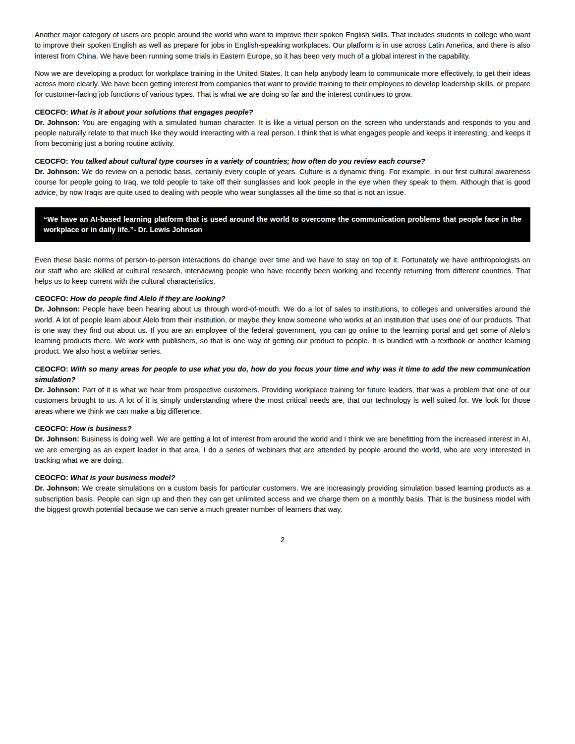Another major category of users are people around the world who want to improve their spoken English skills. That includes students in college who want to improve their spoken English as well as prepare for jobs in English-speaking workplaces. Our platform is in use across Latin America, and there is also interest from China. We have been running some trials in Eastern Europe, so it has been very much of a global interest in the capability.
Now we are developing a product for workplace training in the United States. It can help anybody learn to communicate more effectively, to get their ideas across more clearly. We have been getting interest from companies that want to provide training to their employees to develop leadership skills, or prepare for customer-facing job functions of various types. That is what we are doing so far and the interest continues to grow.
CEOCFO: What is it about your solutions that engages people?
Dr. Johnson: You are engaging with a simulated human character. It is like a virtual person on the screen who understands and responds to you and people naturally relate to that much like they would interacting with a real person. I think that is what engages people and keeps it interesting, and keeps it from becoming just a boring routine activity.
CEOCFO: You talked about cultural type courses in a variety of countries; how often do you review each course?
Dr. Johnson: We do review on a periodic basis, certainly every couple of years. Culture is a dynamic thing. For example, in our first cultural awareness course for people going to Iraq, we told people to take off their sunglasses and look people in the eye when they speak to them. Although that is good advice, by now Iraqis are quite used to dealing with people who wear sunglasses all the time so that is not an issue.
“We have an AI-based learning platform that is used around the world to overcome the communication problems that people face in the workplace or in daily life.”- Dr. Lewis Johnson
Even these basic norms of person-to-person interactions do change over time and we have to stay on top of it. Fortunately we have anthropologists on our staff who are skilled at cultural research, interviewing people who have recently been working and recently returning from different countries. That helps us to keep current with the cultural characteristics.
CEOCFO: How do people find Alelo if they are looking?
Dr. Johnson: People have been hearing about us through word-of-mouth. We do a lot of sales to institutions, to colleges and universities around the world. A lot of people learn about Alelo from their institution, or maybe they know someone who works at an institution that uses one of our products. That is one way they find out about us. If you are an employee of the federal government, you can go online to the learning portal and get some of Alelo’s learning products there. We work with publishers, so that is one way of getting our product to people. It is bundled with a textbook or another learning product. We also host a webinar series.
CEOCFO: With so many areas for people to use what you do, how do you focus your time and why was it time to add the new communication simulation?
Dr. Johnson: Part of it is what we hear from prospective customers. Providing workplace training for future leaders, that was a problem that one of our customers brought to us. A lot of it is simply understanding where the most critical needs are, that our technology is well suited for. We look for those areas where we think we can make a big difference.
CEOCFO: How is business?
Dr. Johnson: Business is doing well. We are getting a lot of interest from around the world and I think we are benefitting from the increased interest in AI, we are emerging as an expert leader in that area. I do a series of webinars that are attended by people around the world, who are very interested in tracking what we are doing.
CEOCFO: What is your business model?
Dr. Johnson: We create simulations on a custom basis for particular customers. We are increasingly providing simulation based learning products as a subscription basis. People can sign up and then they can get unlimited access and we charge them on a monthly basis. That is the business model with the biggest growth potential because we can serve a much greater number of learners that way.
2